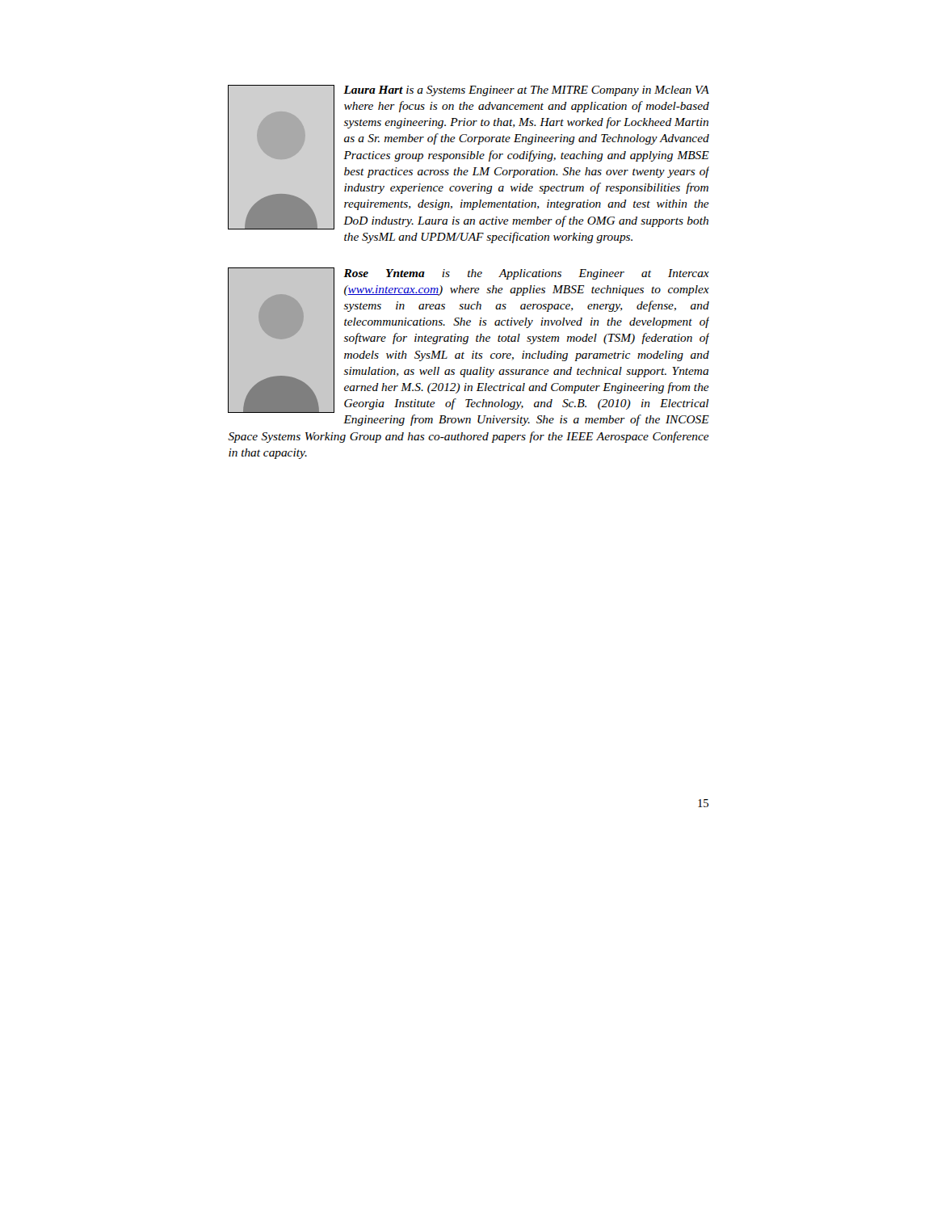Laura Hart is a Systems Engineer at The MITRE Company in Mclean VA where her focus is on the advancement and application of model-based systems engineering. Prior to that, Ms. Hart worked for Lockheed Martin as a Sr. member of the Corporate Engineering and Technology Advanced Practices group responsible for codifying, teaching and applying MBSE best practices across the LM Corporation. She has over twenty years of industry experience covering a wide spectrum of responsibilities from requirements, design, implementation, integration and test within the DoD industry. Laura is an active member of the OMG and supports both the SysML and UPDM/UAF specification working groups.
Rose Yntema is the Applications Engineer at Intercax (www.intercax.com) where she applies MBSE techniques to complex systems in areas such as aerospace, energy, defense, and telecommunications. She is actively involved in the development of software for integrating the total system model (TSM) federation of models with SysML at its core, including parametric modeling and simulation, as well as quality assurance and technical support. Yntema earned her M.S. (2012) in Electrical and Computer Engineering from the Georgia Institute of Technology, and Sc.B. (2010) in Electrical Engineering from Brown University. She is a member of the INCOSE Space Systems Working Group and has co-authored papers for the IEEE Aerospace Conference in that capacity.
15